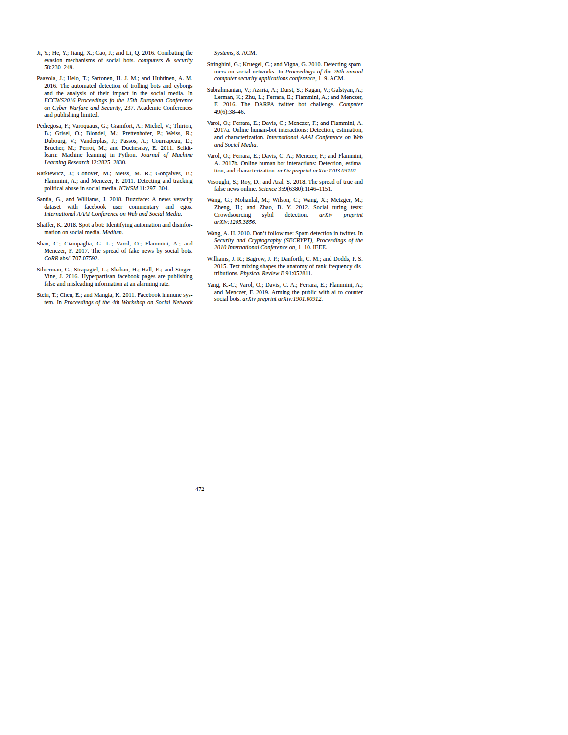Ji, Y.; He, Y.; Jiang, X.; Cao, J.; and Li, Q. 2016. Combating the evasion mechanisms of social bots. computers & security 58:230–249.
Paavola, J.; Helo, T.; Sartonen, H. J. M.; and Huhtinen, A.-M. 2016. The automated detection of trolling bots and cyborgs and the analysis of their impact in the social media. In ECCWS2016-Proceedings fo the 15th European Conference on Cyber Warfare and Security, 237. Academic Conferences and publishing limited.
Pedregosa, F.; Varoquaux, G.; Gramfort, A.; Michel, V.; Thirion, B.; Grisel, O.; Blondel, M.; Prettenhofer, P.; Weiss, R.; Dubourg, V.; Vanderplas, J.; Passos, A.; Cournapeau, D.; Brucher, M.; Perrot, M.; and Duchesnay, E. 2011. Scikit-learn: Machine learning in Python. Journal of Machine Learning Research 12:2825–2830.
Ratkiewicz, J.; Conover, M.; Meiss, M. R.; Gonçalves, B.; Flammini, A.; and Menczer, F. 2011. Detecting and tracking political abuse in social media. ICWSM 11:297–304.
Santia, G., and Williams, J. 2018. Buzzface: A news veracity dataset with facebook user commentary and egos. International AAAI Conference on Web and Social Media.
Shaffer, K. 2018. Spot a bot: Identifying automation and disinformation on social media. Medium.
Shao, C.; Ciampaglia, G. L.; Varol, O.; Flammini, A.; and Menczer, F. 2017. The spread of fake news by social bots. CoRR abs/1707.07592.
Silverman, C.; Strapagiel, L.; Shaban, H.; Hall, E.; and Singer-Vine, J. 2016. Hyperpartisan facebook pages are publishing false and misleading information at an alarming rate.
Stein, T.; Chen, E.; and Mangla, K. 2011. Facebook immune system. In Proceedings of the 4th Workshop on Social Network Systems, 8. ACM.
Stringhini, G.; Kruegel, C.; and Vigna, G. 2010. Detecting spammers on social networks. In Proceedings of the 26th annual computer security applications conference, 1–9. ACM.
Subrahmanian, V.; Azaria, A.; Durst, S.; Kagan, V.; Galstyan, A.; Lerman, K.; Zhu, L.; Ferrara, E.; Flammini, A.; and Menczer, F. 2016. The DARPA twitter bot challenge. Computer 49(6):38–46.
Varol, O.; Ferrara, E.; Davis, C.; Menczer, F.; and Flammini, A. 2017a. Online human-bot interactions: Detection, estimation, and characterization. International AAAI Conference on Web and Social Media.
Varol, O.; Ferrara, E.; Davis, C. A.; Menczer, F.; and Flammini, A. 2017b. Online human-bot interactions: Detection, estimation, and characterization. arXiv preprint arXiv:1703.03107.
Vosoughi, S.; Roy, D.; and Aral, S. 2018. The spread of true and false news online. Science 359(6380):1146–1151.
Wang, G.; Mohanlal, M.; Wilson, C.; Wang, X.; Metzger, M.; Zheng, H.; and Zhao, B. Y. 2012. Social turing tests: Crowdsourcing sybil detection. arXiv preprint arXiv:1205.3856.
Wang, A. H. 2010. Don’t follow me: Spam detection in twitter. In Security and Cryptography (SECRYPT), Proceedings of the 2010 International Conference on, 1–10. IEEE.
Williams, J. R.; Bagrow, J. P.; Danforth, C. M.; and Dodds, P. S. 2015. Text mixing shapes the anatomy of rank-frequency distributions. Physical Review E 91:052811.
Yang, K.-C.; Varol, O.; Davis, C. A.; Ferrara, E.; Flammini, A.; and Menczer, F. 2019. Arming the public with ai to counter social bots. arXiv preprint arXiv:1901.00912.
472